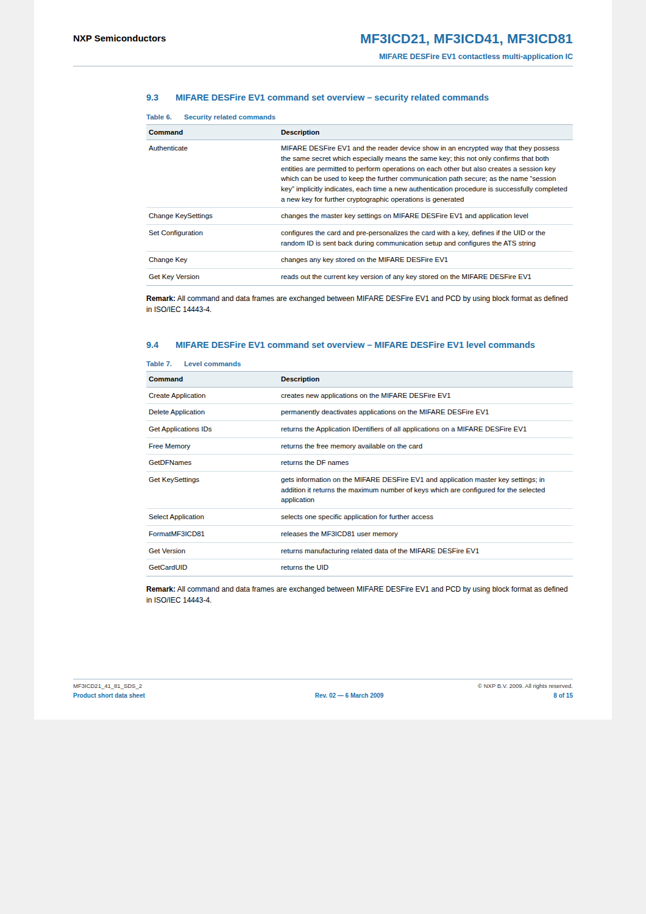NXP Semiconductors
MF3ICD21, MF3ICD41, MF3ICD81
MIFARE DESFire EV1 contactless multi-application IC
9.3 MIFARE DESFire EV1 command set overview – security related commands
Table 6. Security related commands
| Command | Description |
| --- | --- |
| Authenticate | MIFARE DESFire EV1 and the reader device show in an encrypted way that they possess the same secret which especially means the same key; this not only confirms that both entities are permitted to perform operations on each other but also creates a session key which can be used to keep the further communication path secure; as the name “session key” implicitly indicates, each time a new authentication procedure is successfully completed a new key for further cryptographic operations is generated |
| Change KeySettings | changes the master key settings on MIFARE DESFire EV1 and application level |
| Set Configuration | configures the card and pre-personalizes the card with a key, defines if the UID or the random ID is sent back during communication setup and configures the ATS string |
| Change Key | changes any key stored on the MIFARE DESFire EV1 |
| Get Key Version | reads out the current key version of any key stored on the MIFARE DESFire EV1 |
Remark: All command and data frames are exchanged between MIFARE DESFire EV1 and PCD by using block format as defined in ISO/IEC 14443-4.
9.4 MIFARE DESFire EV1 command set overview – MIFARE DESFire EV1 level commands
Table 7. Level commands
| Command | Description |
| --- | --- |
| Create Application | creates new applications on the MIFARE DESFire EV1 |
| Delete Application | permanently deactivates applications on the MIFARE DESFire EV1 |
| Get Applications IDs | returns the Application IDentifiers of all applications on a MIFARE DESFire EV1 |
| Free Memory | returns the free memory available on the card |
| GetDFNames | returns the DF names |
| Get KeySettings | gets information on the MIFARE DESFire EV1 and application master key settings; in addition it returns the maximum number of keys which are configured for the selected application |
| Select Application | selects one specific application for further access |
| FormatMF3ICD81 | releases the MF3ICD81 user memory |
| Get Version | returns manufacturing related data of the MIFARE DESFire EV1 |
| GetCardUID | returns the UID |
Remark: All command and data frames are exchanged between MIFARE DESFire EV1 and PCD by using block format as defined in ISO/IEC 14443-4.
MF3ICD21_41_81_SDS_2
© NXP B.V. 2009. All rights reserved.
Product short data sheet
Rev. 02 — 6 March 2009
8 of 15